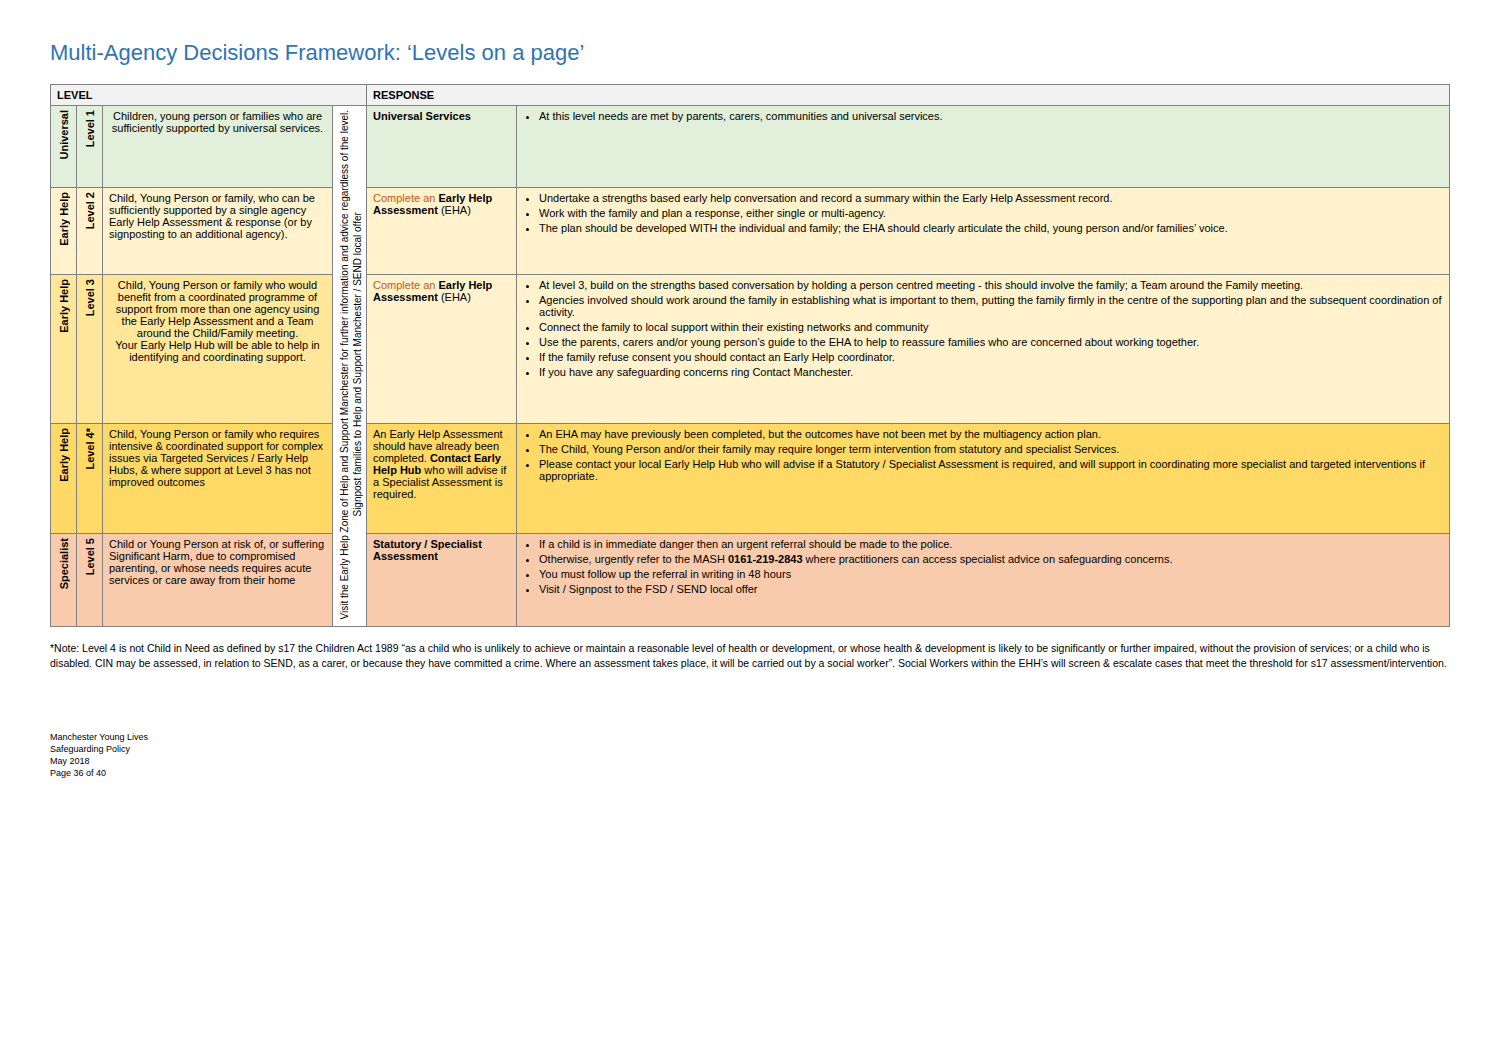Multi-Agency Decisions Framework: ‘Levels on a page’
| LEVEL | RESPONSE |
| Universal | Level 1 | Children, young person or families who are sufficiently supported by universal services. | Visit the Early Help Zone of Help and Support Manchester for further information and advice regardless of the level. Signpost families to Help and Support Manchester / SEND local offer | Universal Services | At this level needs are met by parents, carers, communities and universal services. |
| Early Help | Level 2 | Child, Young Person or family, who can be sufficiently supported by a single agency Early Help Assessment & response (or by signposting to an additional agency). | Complete an Early Help Assessment (EHA) | Undertake a strengths based early help conversation and record a summary within the Early Help Assessment record. Work with the family and plan a response, either single or multi-agency. The plan should be developed WITH the individual and family; the EHA should clearly articulate the child, young person and/or families’ voice. |
| Early Help | Level 3 | Child, Young Person or family who would benefit from a coordinated programme of support from more than one agency using the Early Help Assessment and a Team around the Child/Family meeting. Your Early Help Hub will be able to help in identifying and coordinating support. | Complete an Early Help Assessment (EHA) | At level 3, build on the strengths based conversation by holding a person centred meeting - this should involve the family; a Team around the Family meeting. Agencies involved should work around the family in establishing what is important to them, putting the family firmly in the centre of the supporting plan and the subsequent coordination of activity. Connect the family to local support within their existing networks and community Use the parents, carers and/or young person’s guide to the EHA to help to reassure families who are concerned about working together. If the family refuse consent you should contact an Early Help coordinator. If you have any safeguarding concerns ring Contact Manchester. |
| Early Help | Level 4* | Child, Young Person or family who requires intensive & coordinated support for complex issues via Targeted Services / Early Help Hubs, & where support at Level 3 has not improved outcomes | An Early Help Assessment should have already been completed. Contact Early Help Hub who will advise if a Specialist Assessment is required. | An EHA may have previously been completed, but the outcomes have not been met by the multiagency action plan. The Child, Young Person and/or their family may require longer term intervention from statutory and specialist Services. Please contact your local Early Help Hub who will advise if a Statutory / Specialist Assessment is required, and will support in coordinating more specialist and targeted interventions if appropriate. |
| Specialist | Level 5 | Child or Young Person at risk of, or suffering Significant Harm, due to compromised parenting, or whose needs requires acute services or care away from their home | Statutory / Specialist Assessment | If a child is in immediate danger then an urgent referral should be made to the police. Otherwise, urgently refer to the MASH 0161-219-2843 where practitioners can access specialist advice on safeguarding concerns. You must follow up the referral in writing in 48 hours Visit / Signpost to the FSD / SEND local offer |
*Note: Level 4 is not Child in Need as defined by s17 the Children Act 1989 “as a child who is unlikely to achieve or maintain a reasonable level of health or development, or whose health & development is likely to be significantly or further impaired, without the provision of services; or a child who is disabled. CIN may be assessed, in relation to SEND, as a carer, or because they have committed a crime. Where an assessment takes place, it will be carried out by a social worker”. Social Workers within the EHH’s will screen & escalate cases that meet the threshold for s17 assessment/intervention.
Manchester Young Lives
Safeguarding Policy
May 2018
Page 36 of 40